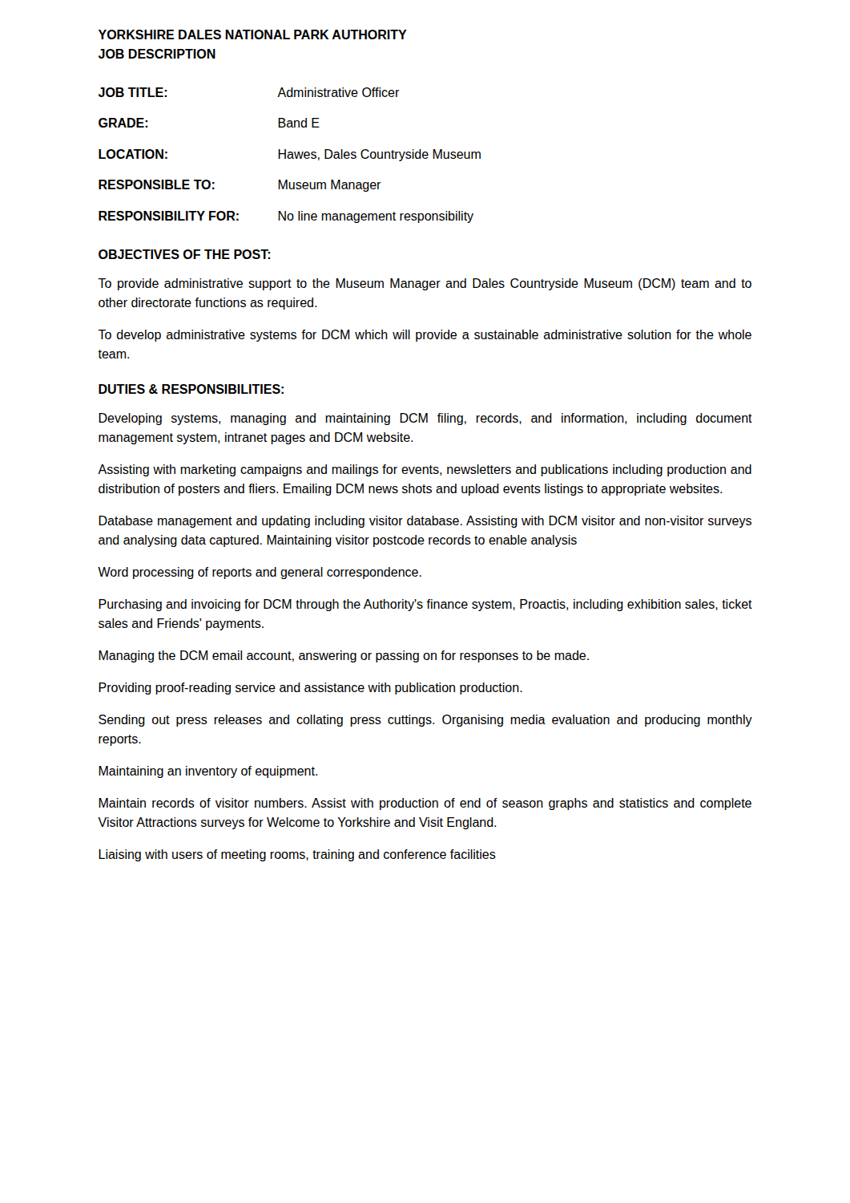YORKSHIRE DALES NATIONAL PARK AUTHORITY
JOB DESCRIPTION
JOB TITLE:
Administrative Officer
GRADE:
Band E
LOCATION:
Hawes, Dales Countryside Museum
RESPONSIBLE TO:
Museum Manager
RESPONSIBILITY FOR:
No line management responsibility
OBJECTIVES OF THE POST:
To provide administrative support to the Museum Manager and Dales Countryside Museum (DCM) team and to other directorate functions as required.
To develop administrative systems for DCM which will provide a sustainable administrative solution for the whole team.
DUTIES & RESPONSIBILITIES:
Developing systems, managing and maintaining DCM filing, records, and information, including document management system, intranet pages and DCM website.
Assisting with marketing campaigns and mailings for events, newsletters and publications including production and distribution of posters and fliers. Emailing DCM news shots and upload events listings to appropriate websites.
Database management and updating including visitor database. Assisting with DCM visitor and non-visitor surveys and analysing data captured. Maintaining visitor postcode records to enable analysis
Word processing of reports and general correspondence.
Purchasing and invoicing for DCM through the Authority's finance system, Proactis, including exhibition sales, ticket sales and Friends' payments.
Managing the DCM email account, answering or passing on for responses to be made.
Providing proof-reading service and assistance with publication production.
Sending out press releases and collating press cuttings. Organising media evaluation and producing monthly reports.
Maintaining an inventory of equipment.
Maintain records of visitor numbers. Assist with production of end of season graphs and statistics and complete Visitor Attractions surveys for Welcome to Yorkshire and Visit England.
Liaising with users of meeting rooms, training and conference facilities